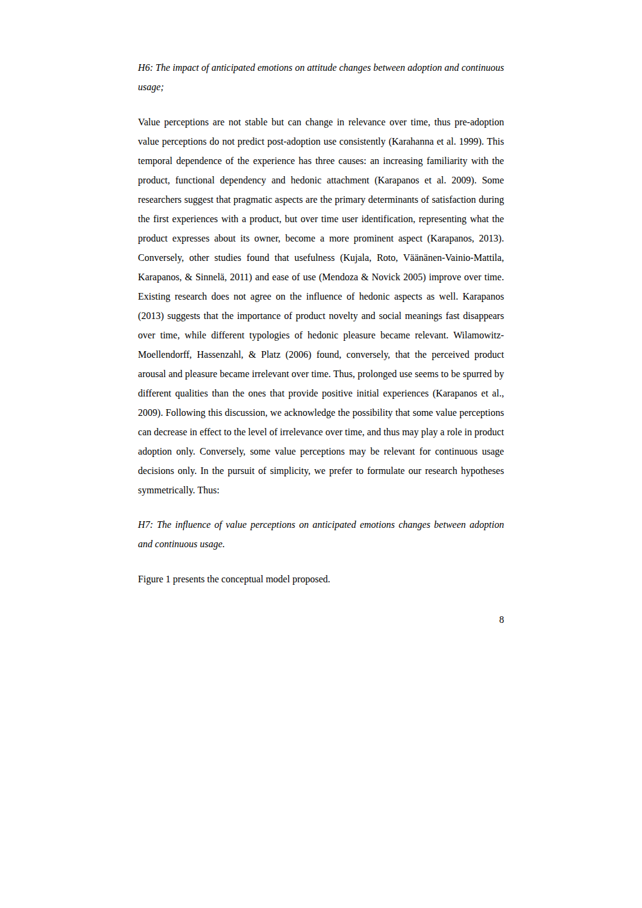H6: The impact of anticipated emotions on attitude changes between adoption and continuous usage;
Value perceptions are not stable but can change in relevance over time, thus pre-adoption value perceptions do not predict post-adoption use consistently (Karahanna et al. 1999). This temporal dependence of the experience has three causes: an increasing familiarity with the product, functional dependency and hedonic attachment (Karapanos et al. 2009). Some researchers suggest that pragmatic aspects are the primary determinants of satisfaction during the first experiences with a product, but over time user identification, representing what the product expresses about its owner, become a more prominent aspect (Karapanos, 2013). Conversely, other studies found that usefulness (Kujala, Roto, Väänänen-Vainio-Mattila, Karapanos, & Sinnelä, 2011) and ease of use (Mendoza & Novick 2005) improve over time. Existing research does not agree on the influence of hedonic aspects as well. Karapanos (2013) suggests that the importance of product novelty and social meanings fast disappears over time, while different typologies of hedonic pleasure became relevant. Wilamowitz-Moellendorff, Hassenzahl, & Platz (2006) found, conversely, that the perceived product arousal and pleasure became irrelevant over time. Thus, prolonged use seems to be spurred by different qualities than the ones that provide positive initial experiences (Karapanos et al., 2009). Following this discussion, we acknowledge the possibility that some value perceptions can decrease in effect to the level of irrelevance over time, and thus may play a role in product adoption only. Conversely, some value perceptions may be relevant for continuous usage decisions only. In the pursuit of simplicity, we prefer to formulate our research hypotheses symmetrically. Thus:
H7: The influence of value perceptions on anticipated emotions changes between adoption and continuous usage.
Figure 1 presents the conceptual model proposed.
8